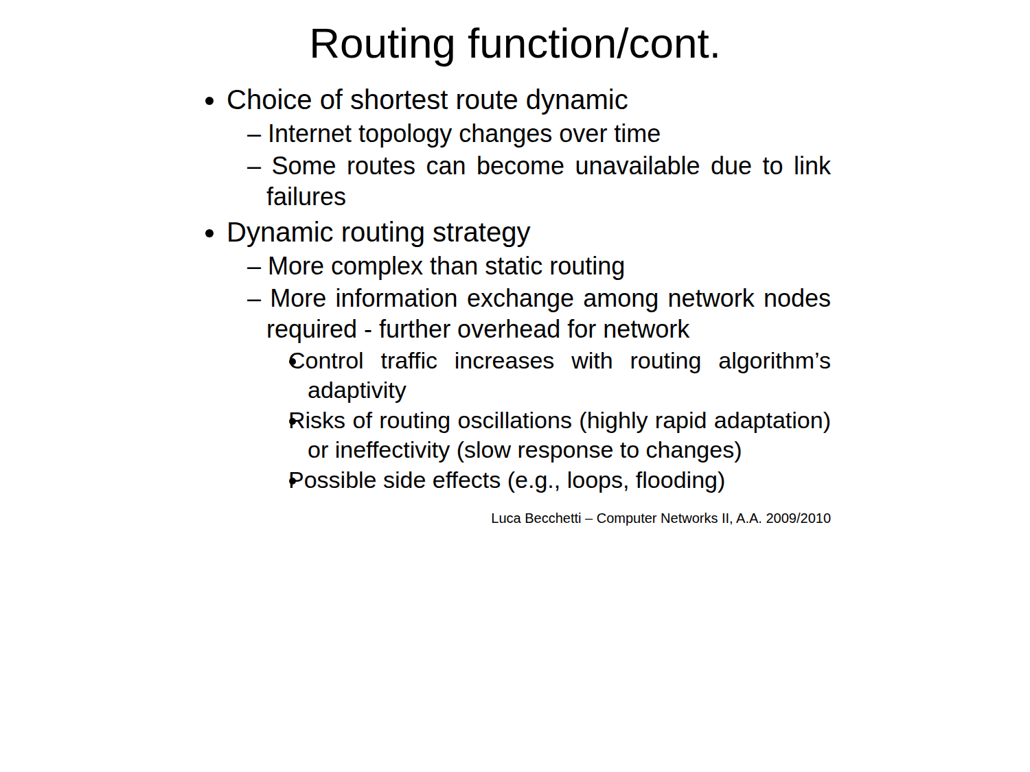Routing function/cont.
Choice of shortest route dynamic
Internet topology changes over time
Some routes can become unavailable due to link failures
Dynamic routing strategy
More complex than static routing
More information exchange among network nodes required - further overhead for network
Control traffic increases with routing algorithm’s adaptivity
Risks of routing oscillations (highly rapid adaptation) or ineffectivity (slow response to changes)
Possible side effects (e.g., loops, flooding)
Luca Becchetti – Computer Networks II, A.A. 2009/2010